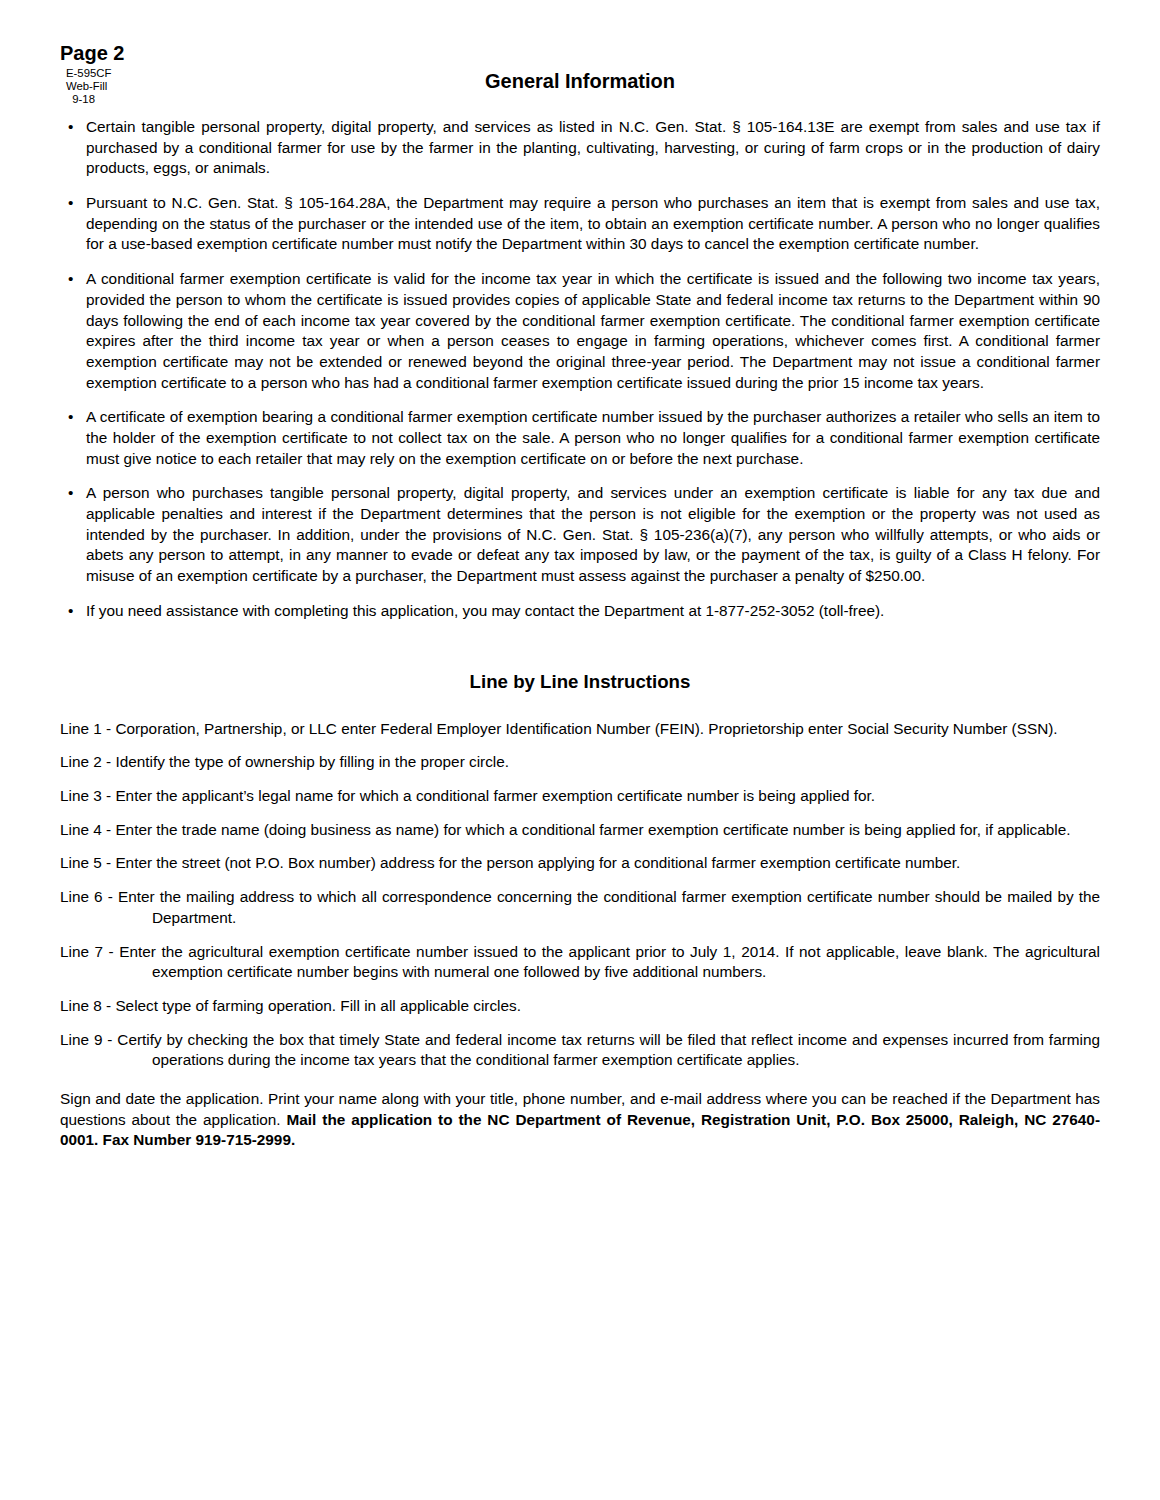Page 2
E-595CF
Web-Fill
9-18
General Information
Certain tangible personal property, digital property, and services as listed in N.C. Gen. Stat. § 105-164.13E are exempt from sales and use tax if purchased by a conditional farmer for use by the farmer in the planting, cultivating, harvesting, or curing of farm crops or in the production of dairy products, eggs, or animals.
Pursuant to N.C. Gen. Stat. § 105-164.28A, the Department may require a person who purchases an item that is exempt from sales and use tax, depending on the status of the purchaser or the intended use of the item, to obtain an exemption certificate number. A person who no longer qualifies for a use-based exemption certificate number must notify the Department within 30 days to cancel the exemption certificate number.
A conditional farmer exemption certificate is valid for the income tax year in which the certificate is issued and the following two income tax years, provided the person to whom the certificate is issued provides copies of applicable State and federal income tax returns to the Department within 90 days following the end of each income tax year covered by the conditional farmer exemption certificate. The conditional farmer exemption certificate expires after the third income tax year or when a person ceases to engage in farming operations, whichever comes first. A conditional farmer exemption certificate may not be extended or renewed beyond the original three-year period. The Department may not issue a conditional farmer exemption certificate to a person who has had a conditional farmer exemption certificate issued during the prior 15 income tax years.
A certificate of exemption bearing a conditional farmer exemption certificate number issued by the purchaser authorizes a retailer who sells an item to the holder of the exemption certificate to not collect tax on the sale. A person who no longer qualifies for a conditional farmer exemption certificate must give notice to each retailer that may rely on the exemption certificate on or before the next purchase.
A person who purchases tangible personal property, digital property, and services under an exemption certificate is liable for any tax due and applicable penalties and interest if the Department determines that the person is not eligible for the exemption or the property was not used as intended by the purchaser. In addition, under the provisions of N.C. Gen. Stat. § 105-236(a)(7), any person who willfully attempts, or who aids or abets any person to attempt, in any manner to evade or defeat any tax imposed by law, or the payment of the tax, is guilty of a Class H felony. For misuse of an exemption certificate by a purchaser, the Department must assess against the purchaser a penalty of $250.00.
If you need assistance with completing this application, you may contact the Department at 1-877-252-3052 (toll-free).
Line by Line Instructions
Line 1 - Corporation, Partnership, or LLC enter Federal Employer Identification Number (FEIN). Proprietorship enter Social Security Number (SSN).
Line 2 - Identify the type of ownership by filling in the proper circle.
Line 3 - Enter the applicant’s legal name for which a conditional farmer exemption certificate number is being applied for.
Line 4 - Enter the trade name (doing business as name) for which a conditional farmer exemption certificate number is being applied for, if applicable.
Line 5 - Enter the street (not P.O. Box number) address for the person applying for a conditional farmer exemption certificate number.
Line 6 - Enter the mailing address to which all correspondence concerning the conditional farmer exemption certificate number should be mailed by the Department.
Line 7 - Enter the agricultural exemption certificate number issued to the applicant prior to July 1, 2014. If not applicable, leave blank. The agricultural exemption certificate number begins with numeral one followed by five additional numbers.
Line 8 - Select type of farming operation. Fill in all applicable circles.
Line 9 - Certify by checking the box that timely State and federal income tax returns will be filed that reflect income and expenses incurred from farming operations during the income tax years that the conditional farmer exemption certificate applies.
Sign and date the application. Print your name along with your title, phone number, and e-mail address where you can be reached if the Department has questions about the application. Mail the application to the NC Department of Revenue, Registration Unit, P.O. Box 25000, Raleigh, NC 27640-0001. Fax Number 919-715-2999.